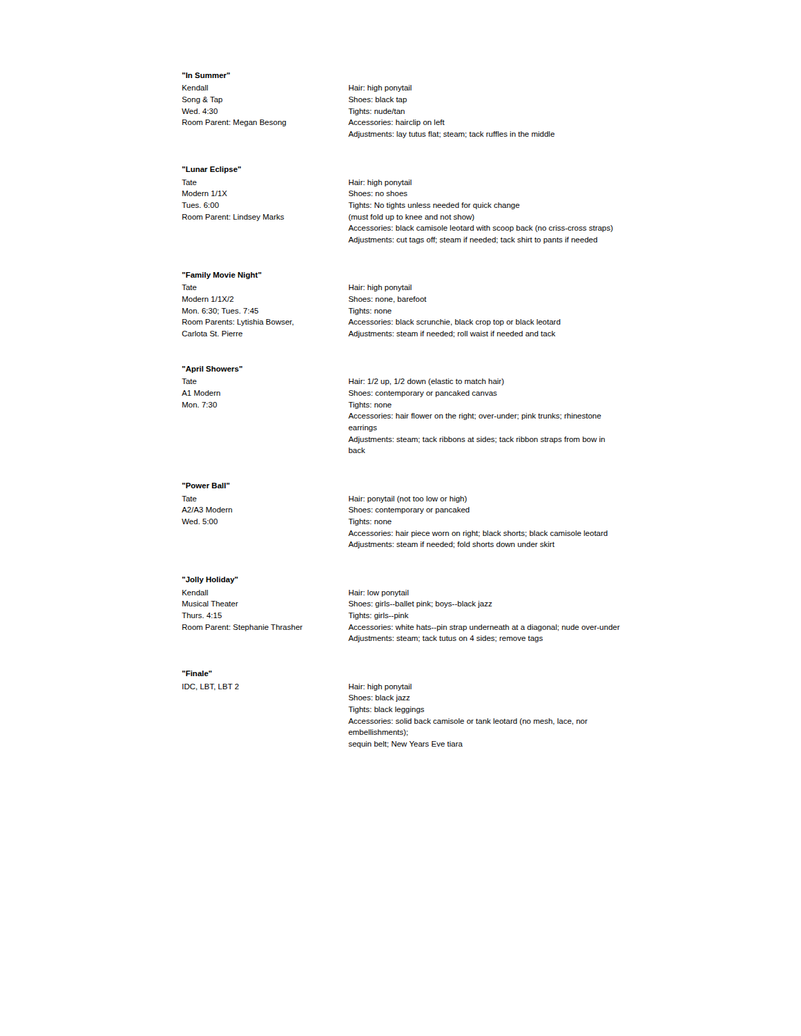"In Summer"
| Kendall | Hair: high ponytail |
| Song & Tap | Shoes: black tap |
| Wed. 4:30 | Tights: nude/tan |
| Room Parent: Megan Besong | Accessories: hairclip on left |
| | Adjustments: lay tutus flat; steam; tack ruffles in the middle |
"Lunar Eclipse"
| Tate | Hair: high ponytail |
| Modern 1/1X | Shoes: no shoes |
| Tues. 6:00 | Tights: No tights unless needed for quick change |
| Room Parent: Lindsey Marks | (must fold up to knee and not show) |
| | Accessories: black camisole leotard with scoop back (no criss-cross straps) |
| | Adjustments: cut tags off; steam if needed; tack shirt to pants if needed |
"Family Movie Night"
| Tate | Hair: high ponytail |
| Modern 1/1X/2 | Shoes: none, barefoot |
| Mon. 6:30; Tues. 7:45 | Tights: none |
| Room Parents: Lytishia Bowser, | Accessories: black scrunchie, black crop top or black leotard |
| Carlota St. Pierre | Adjustments: steam if needed; roll waist if needed and tack |
"April Showers"
| Tate | Hair: 1/2 up, 1/2 down (elastic to match hair) |
| A1 Modern | Shoes: contemporary or pancaked canvas |
| Mon. 7:30 | Tights: none |
| | Accessories: hair flower on the right; over-under; pink trunks; rhinestone earrings |
| | Adjustments: steam; tack ribbons at sides; tack ribbon straps from bow in back |
"Power Ball"
| Tate | Hair: ponytail (not too low or high) |
| A2/A3 Modern | Shoes: contemporary or pancaked |
| Wed. 5:00 | Tights: none |
| | Accessories: hair piece worn on right; black shorts; black camisole leotard |
| | Adjustments: steam if needed; fold shorts down under skirt |
"Jolly Holiday"
| Kendall | Hair: low ponytail |
| Musical Theater | Shoes: girls--ballet pink; boys--black jazz |
| Thurs. 4:15 | Tights: girls--pink |
| Room Parent: Stephanie Thrasher | Accessories: white hats--pin strap underneath at a diagonal; nude over-under |
| | Adjustments: steam; tack tutus on 4 sides; remove tags |
"Finale"
| IDC, LBT, LBT 2 | Hair: high ponytail |
| | Shoes: black jazz |
| | Tights: black leggings |
| | Accessories: solid back camisole or tank leotard (no mesh, lace, nor embellishments); |
| | sequin belt; New Years Eve tiara |